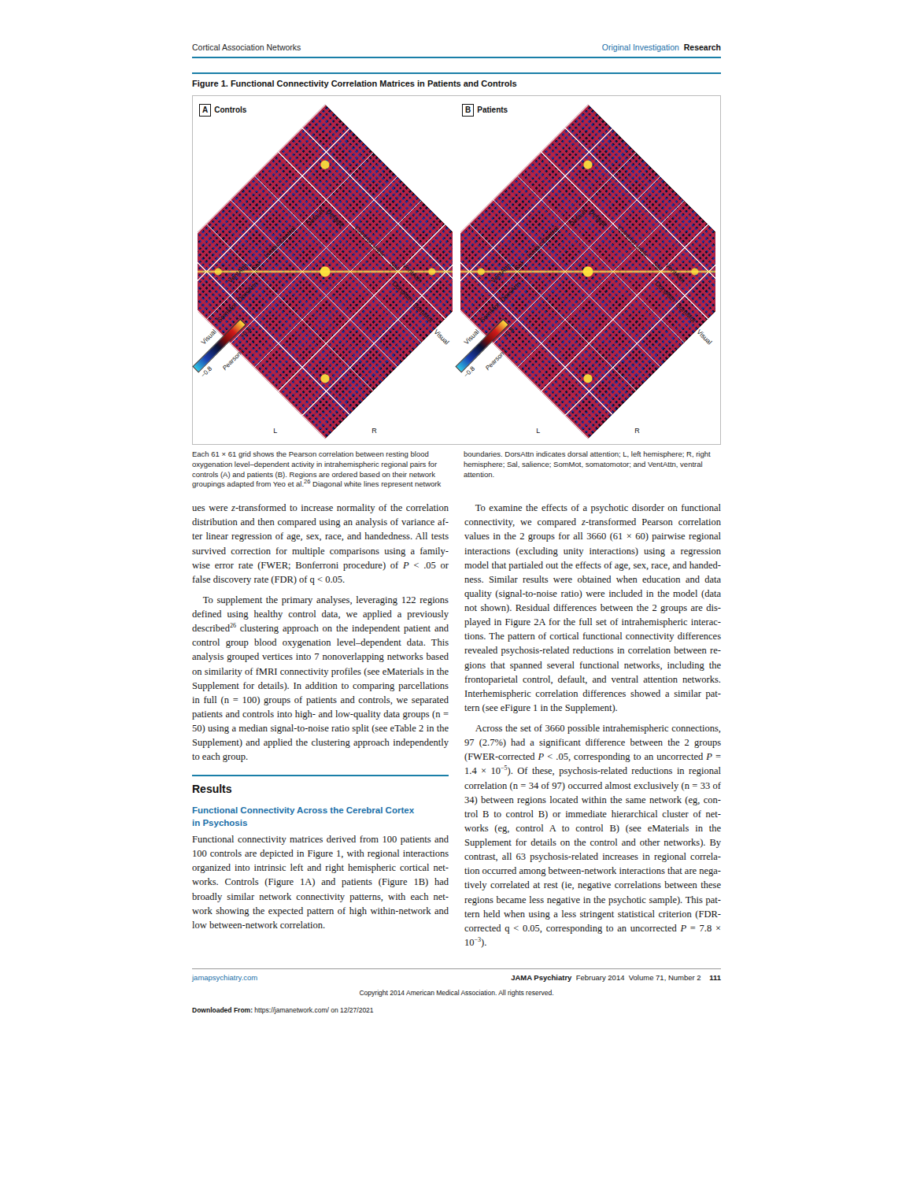Cortical Association Networks
Original Investigation Research
Figure 1. Functional Connectivity Correlation Matrices in Patients and Controls
AControls
Visual
SomMot
DorsAttn
VentAttn
Sal
Limbic
Control
Default
Visual
SomMot
DorsAttn
VentAttn
Sal
Limbic
Control
Default
−0.8+0.8
Pearson r
LR
BPatients
Visual
SomMot
DorsAttn
VentAttn
Sal
Limbic
Control
Default
Visual
SomMot
DorsAttn
VentAttn
Sal
Limbic
Control
Default
−0.8+0.8
Pearson r
LR
Each 61 × 61 grid shows the Pearson correlation between resting blood oxygenation level–dependent activity in intrahemispheric regional pairs for controls (A) and patients (B). Regions are ordered based on their network groupings adapted from Yeo et al.26 Diagonal white lines represent network
boundaries. DorsAttn indicates dorsal attention; L, left hemisphere; R, right hemisphere; Sal, salience; SomMot, somatomotor; and VentAttn, ventral attention.
ues were z-transformed to increase normality of the correlation distribution and then compared using an analysis of variance after linear regression of age, sex, race, and handedness. All tests survived correction for multiple comparisons using a family-wise error rate (FWER; Bonferroni procedure) of P < .05 or false discovery rate (FDR) of q < 0.05.
To supplement the primary analyses, leveraging 122 regions defined using healthy control data, we applied a previously described26 clustering approach on the independent patient and control group blood oxygenation level–dependent data. This analysis grouped vertices into 7 nonoverlapping networks based on similarity of fMRI connectivity profiles (see eMaterials in the Supplement for details). In addition to comparing parcellations in full (n = 100) groups of patients and controls, we separated patients and controls into high- and low-quality data groups (n = 50) using a median signal-to-noise ratio split (see eTable 2 in the Supplement) and applied the clustering approach independently to each group.
Results
Functional Connectivity Across the Cerebral Cortex
in Psychosis
Functional connectivity matrices derived from 100 patients and 100 controls are depicted in Figure 1, with regional interactions organized into intrinsic left and right hemispheric cortical networks. Controls (Figure 1A) and patients (Figure 1B) had broadly similar network connectivity patterns, with each network showing the expected pattern of high within-network and low between-network correlation.
To examine the effects of a psychotic disorder on functional connectivity, we compared z-transformed Pearson correlation values in the 2 groups for all 3660 (61 × 60) pairwise regional interactions (excluding unity interactions) using a regression model that partialed out the effects of age, sex, race, and handedness. Similar results were obtained when education and data quality (signal-to-noise ratio) were included in the model (data not shown). Residual differences between the 2 groups are displayed in Figure 2A for the full set of intrahemispheric interactions. The pattern of cortical functional connectivity differences revealed psychosis-related reductions in correlation between regions that spanned several functional networks, including the frontoparietal control, default, and ventral attention networks. Interhemispheric correlation differences showed a similar pattern (see eFigure 1 in the Supplement).
Across the set of 3660 possible intrahemispheric connections, 97 (2.7%) had a significant difference between the 2 groups (FWER-corrected P < .05, corresponding to an uncorrected P = 1.4 × 10−5). Of these, psychosis-related reductions in regional correlation (n = 34 of 97) occurred almost exclusively (n = 33 of 34) between regions located within the same network (eg, control B to control B) or immediate hierarchical cluster of networks (eg, control A to control B) (see eMaterials in the Supplement for details on the control and other networks). By contrast, all 63 psychosis-related increases in regional correlation occurred among between-network interactions that are negatively correlated at rest (ie, negative correlations between these regions became less negative in the psychotic sample). This pattern held when using a less stringent statistical criterion (FDR-corrected q < 0.05, corresponding to an uncorrected P = 7.8 × 10−3).
jamapsychiatry.com
JAMA Psychiatry February 2014 Volume 71, Number 2 111
Copyright 2014 American Medical Association. All rights reserved.
Downloaded From: https://jamanetwork.com/ on 12/27/2021